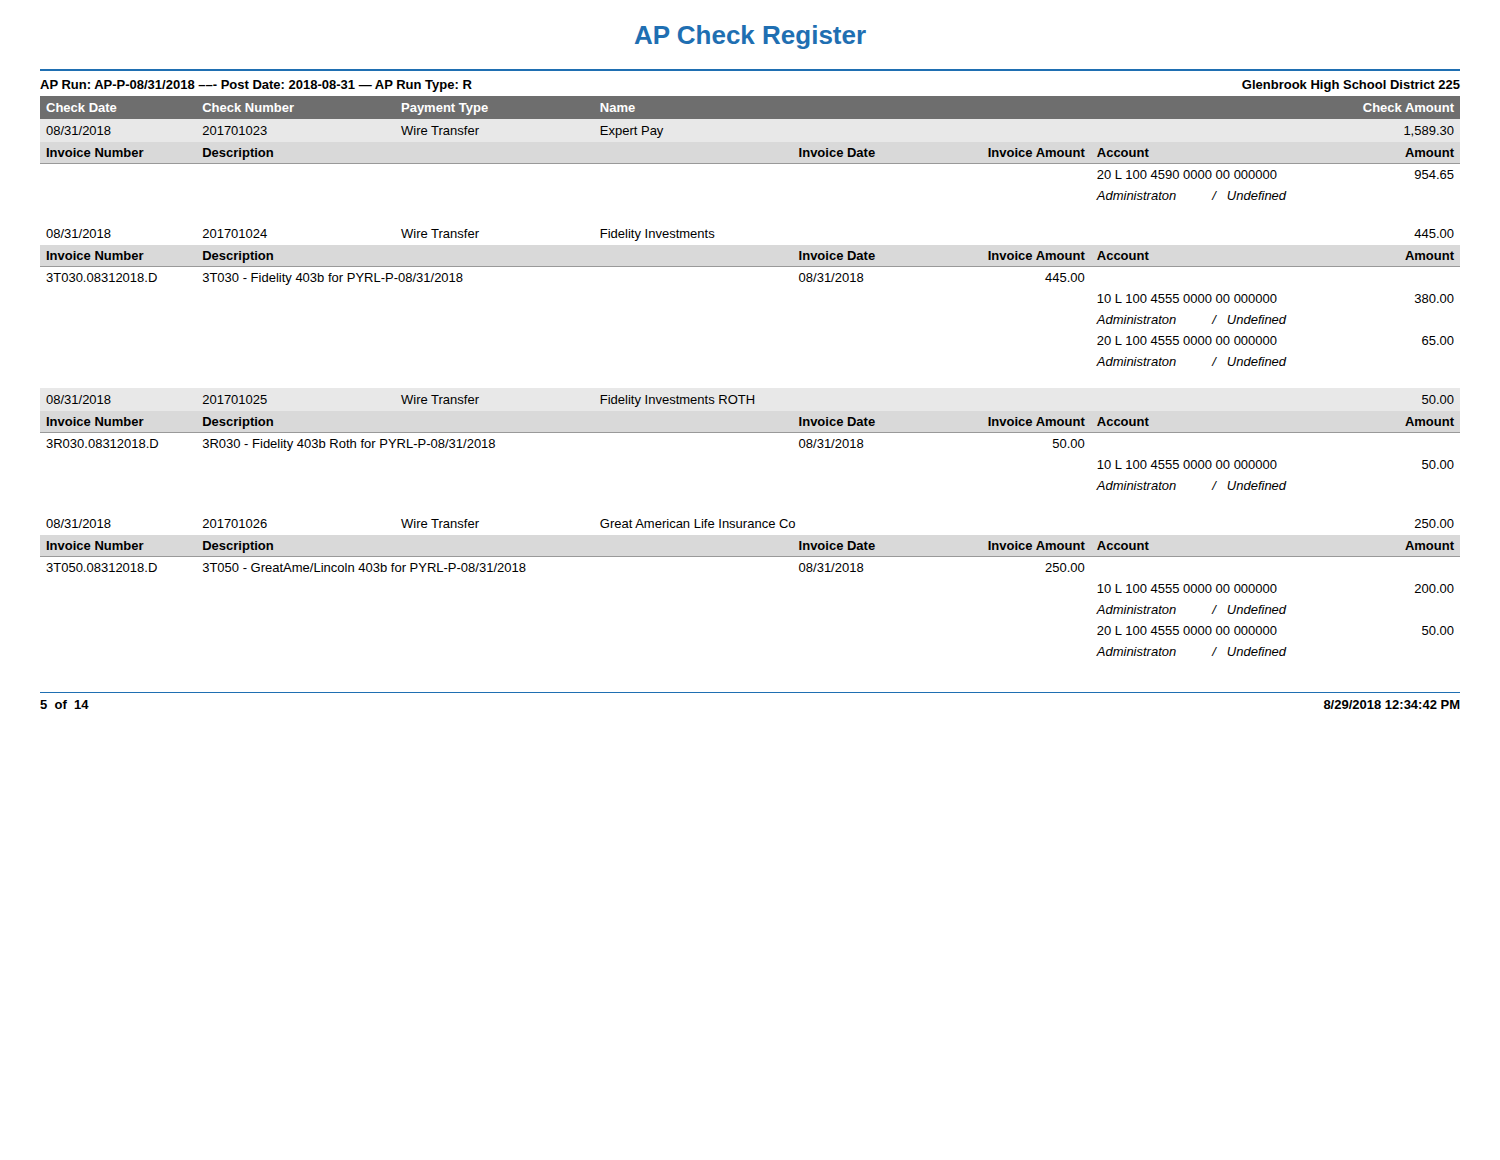AP Check Register
AP Run: AP-P-08/31/2018 ––- Post Date: 2018-08-31 — AP Run Type: R Glenbrook High School District 225
| Check Date | Check Number | Payment Type | Name | Check Amount |
| 08/31/2018 | 201701023 | Wire Transfer | Expert Pay | 1,589.30 |
| Invoice Number | Description | Invoice Date | Invoice Amount | Account | Amount |
| | | | | 20 L 100 4590 0000 00 000000 | 954.65 |
| | | | | Administraton / Undefined | |
| 08/31/2018 | 201701024 | Wire Transfer | Fidelity Investments | 445.00 |
| Invoice Number | Description | Invoice Date | Invoice Amount | Account | Amount |
| 3T030.08312018.D | 3T030 - Fidelity 403b for PYRL-P-08/31/2018 | 08/31/2018 | 445.00 | | |
| | | | | 10 L 100 4555 0000 00 000000 | 380.00 |
| | | | | Administraton / Undefined | |
| | | | | 20 L 100 4555 0000 00 000000 | 65.00 |
| | | | | Administraton / Undefined | |
| 08/31/2018 | 201701025 | Wire Transfer | Fidelity Investments ROTH | 50.00 |
| Invoice Number | Description | Invoice Date | Invoice Amount | Account | Amount |
| 3R030.08312018.D | 3R030 - Fidelity 403b Roth for PYRL-P-08/31/2018 | 08/31/2018 | 50.00 | | |
| | | | | 10 L 100 4555 0000 00 000000 | 50.00 |
| | | | | Administraton / Undefined | |
| 08/31/2018 | 201701026 | Wire Transfer | Great American Life Insurance Co | 250.00 |
| Invoice Number | Description | Invoice Date | Invoice Amount | Account | Amount |
| 3T050.08312018.D | 3T050 - GreatAme/Lincoln 403b for PYRL-P-08/31/2018 | 08/31/2018 | 250.00 | | |
| | | | | 10 L 100 4555 0000 00 000000 | 200.00 |
| | | | | Administraton / Undefined | |
| | | | | 20 L 100 4555 0000 00 000000 | 50.00 |
| | | | | Administraton / Undefined | |
5 of 14 8/29/2018 12:34:42 PM